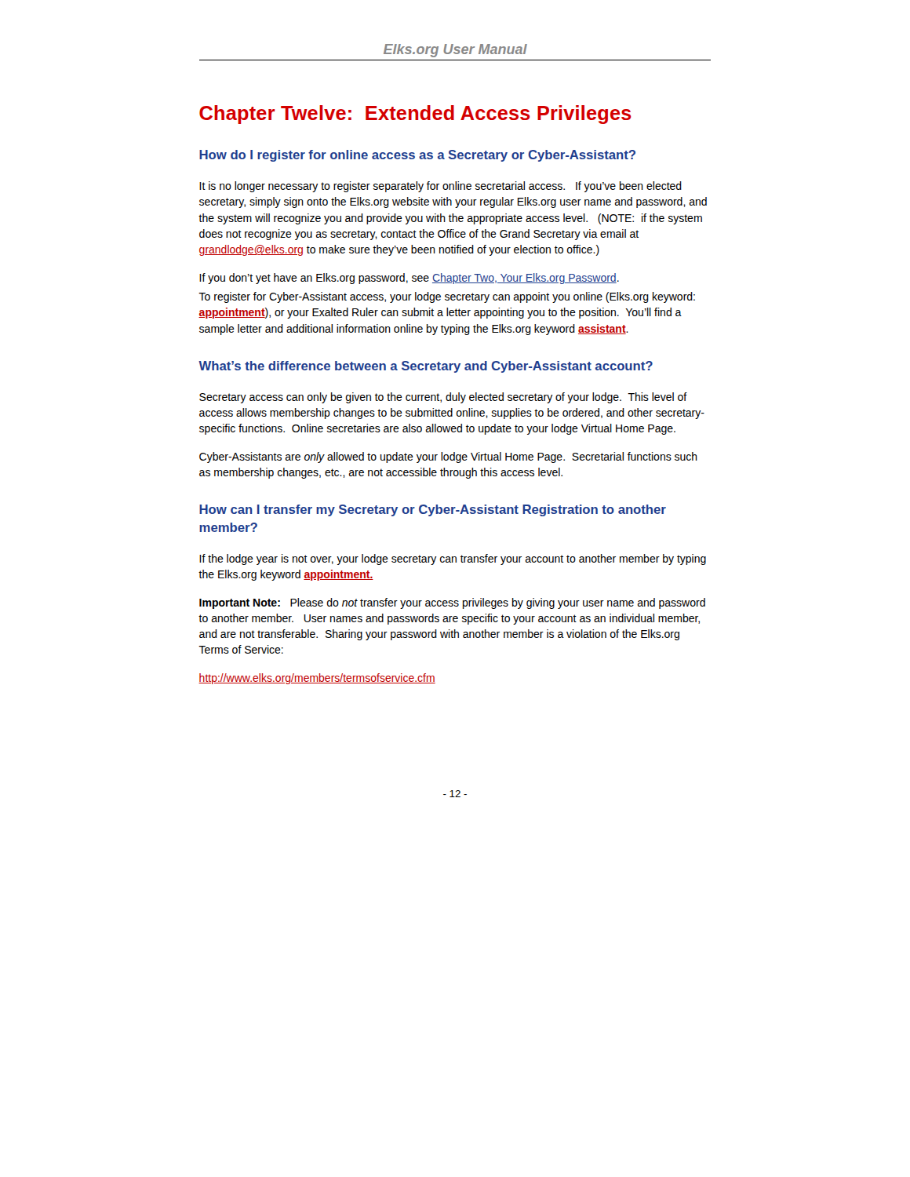Elks.org User Manual
Chapter Twelve: Extended Access Privileges
How do I register for online access as a Secretary or Cyber-Assistant?
It is no longer necessary to register separately for online secretarial access. If you’ve been elected secretary, simply sign onto the Elks.org website with your regular Elks.org user name and password, and the system will recognize you and provide you with the appropriate access level. (NOTE: if the system does not recognize you as secretary, contact the Office of the Grand Secretary via email at grandlodge@elks.org to make sure they’ve been notified of your election to office.)
If you don’t yet have an Elks.org password, see Chapter Two, Your Elks.org Password.
To register for Cyber-Assistant access, your lodge secretary can appoint you online (Elks.org keyword: appointment), or your Exalted Ruler can submit a letter appointing you to the position. You’ll find a sample letter and additional information online by typing the Elks.org keyword assistant.
What’s the difference between a Secretary and Cyber-Assistant account?
Secretary access can only be given to the current, duly elected secretary of your lodge. This level of access allows membership changes to be submitted online, supplies to be ordered, and other secretary-specific functions. Online secretaries are also allowed to update to your lodge Virtual Home Page.
Cyber-Assistants are only allowed to update your lodge Virtual Home Page. Secretarial functions such as membership changes, etc., are not accessible through this access level.
How can I transfer my Secretary or Cyber-Assistant Registration to another member?
If the lodge year is not over, your lodge secretary can transfer your account to another member by typing the Elks.org keyword appointment.
Important Note: Please do not transfer your access privileges by giving your user name and password to another member. User names and passwords are specific to your account as an individual member, and are not transferable. Sharing your password with another member is a violation of the Elks.org Terms of Service:
http://www.elks.org/members/termsofservice.cfm
- 12 -